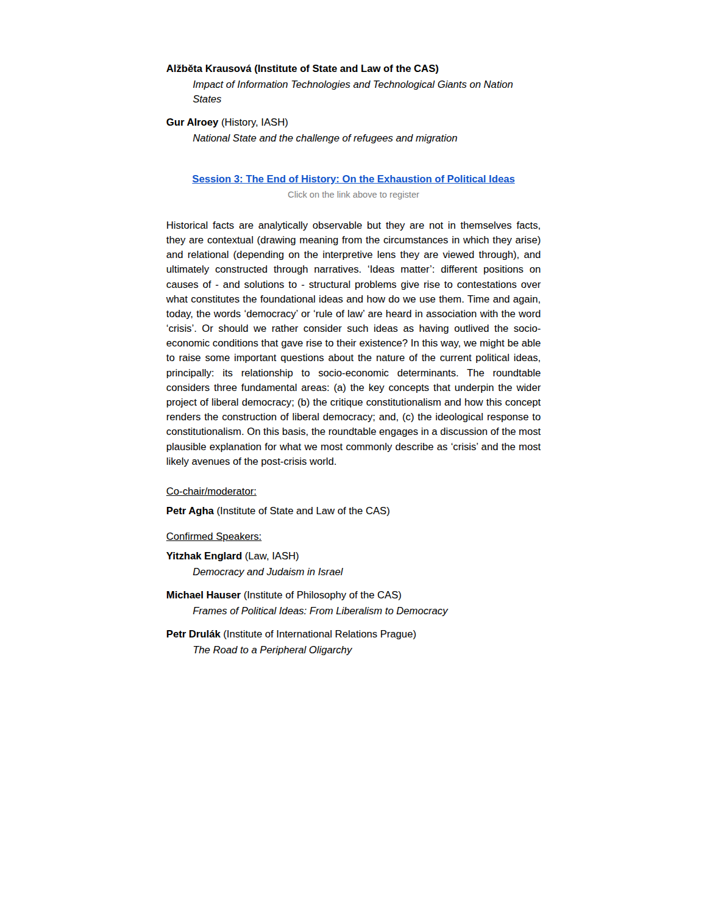Alžběta Krausová (Institute of State and Law of the CAS)
Impact of Information Technologies and Technological Giants on Nation States
Gur Alroey (History, IASH)
National State and the challenge of refugees and migration
Session 3: The End of History: On the Exhaustion of Political Ideas
Click on the link above to register
Historical facts are analytically observable but they are not in themselves facts, they are contextual (drawing meaning from the circumstances in which they arise) and relational (depending on the interpretive lens they are viewed through), and ultimately constructed through narratives. ‘Ideas matter’: different positions on causes of - and solutions to - structural problems give rise to contestations over what constitutes the foundational ideas and how do we use them. Time and again, today, the words ‘democracy’ or ‘rule of law’ are heard in association with the word ‘crisis’. Or should we rather consider such ideas as having outlived the socio- economic conditions that gave rise to their existence? In this way, we might be able to raise some important questions about the nature of the current political ideas, principally: its relationship to socio-economic determinants. The roundtable considers three fundamental areas: (a) the key concepts that underpin the wider project of liberal democracy; (b) the critique constitutionalism and how this concept renders the construction of liberal democracy; and, (c) the ideological response to constitutionalism. On this basis, the roundtable engages in a discussion of the most plausible explanation for what we most commonly describe as ‘crisis’ and the most likely avenues of the post-crisis world.
Co-chair/moderator:
Petr Agha (Institute of State and Law of the CAS)
Confirmed Speakers:
Yitzhak Englard (Law, IASH)
Democracy and Judaism in Israel
Michael Hauser (Institute of Philosophy of the CAS)
Frames of Political Ideas: From Liberalism to Democracy
Petr Drulák (Institute of International Relations Prague)
The Road to a Peripheral Oligarchy